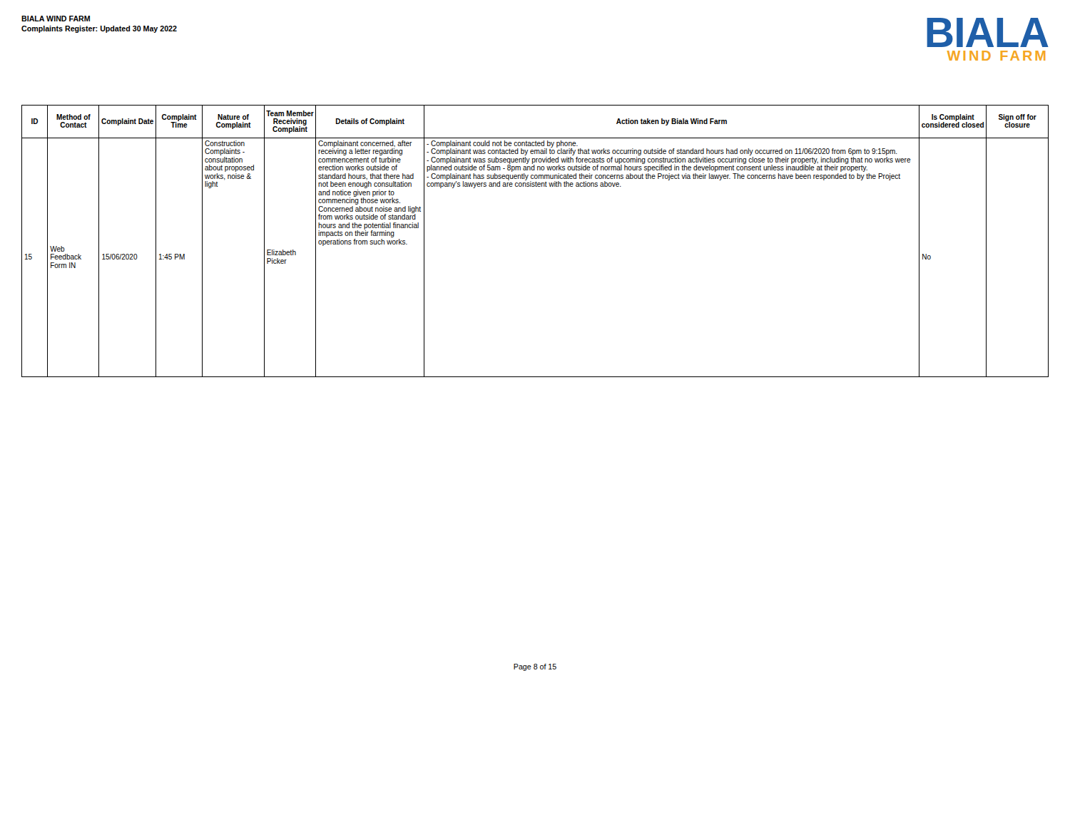BIALA WIND FARM
Complaints Register: Updated 30 May 2022
BIALA
WIND FARM
| ID | Method of Contact | Complaint Date | Complaint Time | Nature of Complaint | Team Member Receiving Complaint | Details of Complaint | Action taken by Biala Wind Farm | Is Complaint considered closed | Sign off for closure |
| --- | --- | --- | --- | --- | --- | --- | --- | --- | --- |
| 15 | Web Feedback Form IN | 15/06/2020 | 1:45 PM | Construction Complaints - consultation about proposed works, noise & light | Elizabeth Picker | Complainant concerned, after receiving a letter regarding commencement of turbine erection works outside of standard hours, that there had not been enough consultation and notice given prior to commencing those works. Concerned about noise and light from works outside of standard hours and the potential financial impacts on their farming operations from such works. | - Complainant could not be contacted by phone. - Complainant was contacted by email to clarify that works occurring outside of standard hours had only occurred on 11/06/2020 from 6pm to 9:15pm. - Complainant was subsequently provided with forecasts of upcoming construction activities occurring close to their property, including that no works were planned outside of 5am - 8pm and no works outside of normal hours specified in the development consent unless inaudible at their property. - Complainant has subsequently communicated their concerns about the Project via their lawyer. The concerns have been responded to by the Project company's lawyers and are consistent with the actions above. | No | |
Page 8 of 15